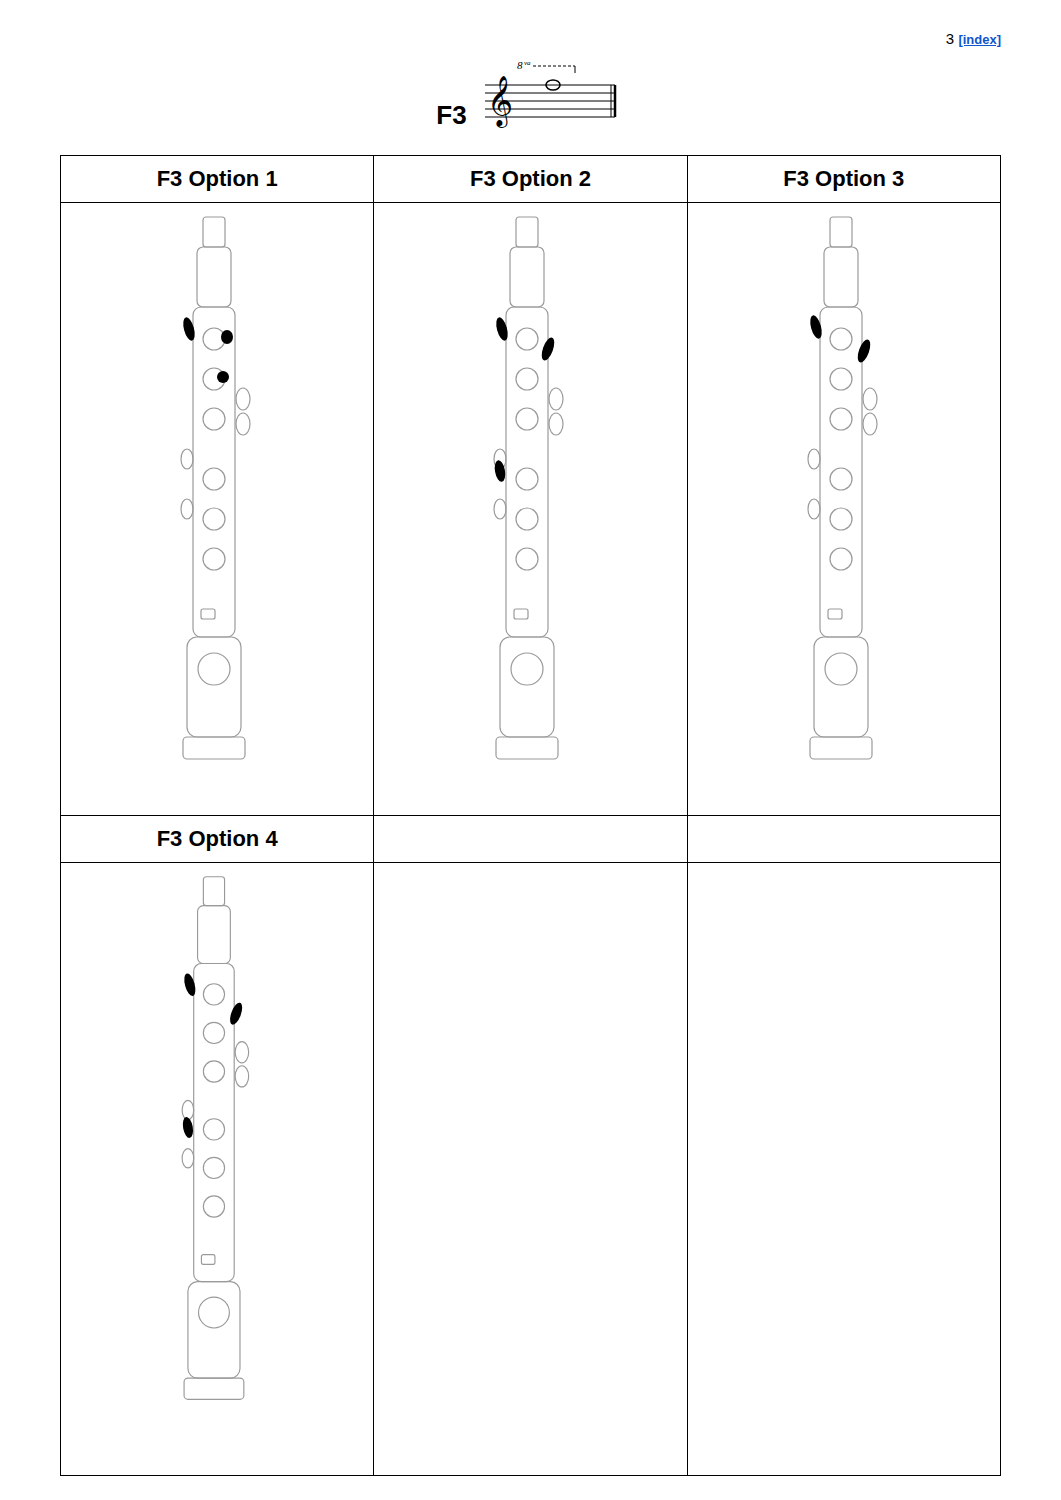3 [index]
F3
8 va 𝄞
| F3 Option 1 | F3 Option 2 | F3 Option 3 |
| --- | --- | --- |
| F3 Option 4 | | |